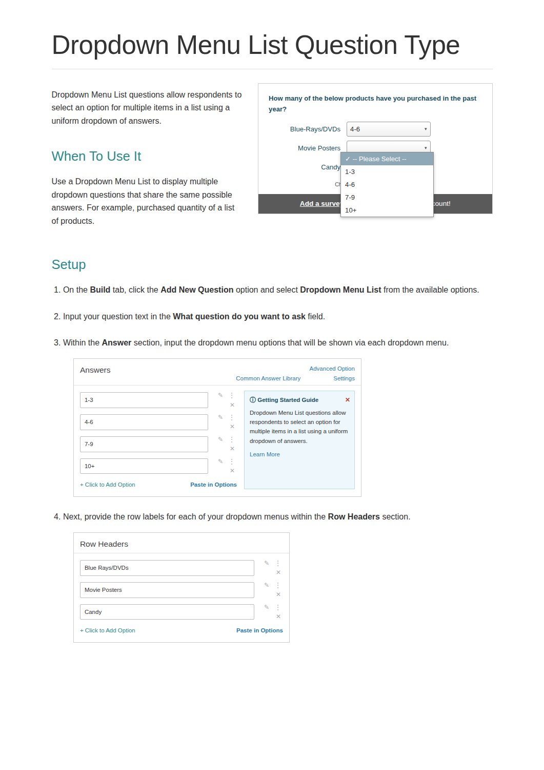Dropdown Menu List Question Type
Dropdown Menu List questions allow respondents to select an option for multiple items in a list using a uniform dropdown of answers.
When To Use It
Use a Dropdown Menu List to display multiple dropdown questions that share the same possible answers. For example, purchased quantity of a list of products.
How many of the below products have you purchased in the past year?
Blue-Rays/DVDs
4-6▾
Movie Posters
▾
✓ -- Please Select --
1-3
4-6
7-9
10+
Candy
▾
Check it out in an example survey
Add a survey with this question to your account!
Setup
On the Build tab, click the Add New Question option and select Dropdown Menu List from the available options.
Input your question text in the What question do you want to ask field.
Within the Answer section, input the dropdown menu options that will be shown via each dropdown menu.
Answers
Common Answer Library Advanced Option
Settings
1-3
✎ ⋮ ✕
4-6
✎ ⋮ ✕
7-9
✎ ⋮ ✕
10+
✎ ⋮ ✕
+ Click to Add Option Paste in Options
✕
ⓘ Getting Started Guide
Dropdown Menu List questions allow respondents to select an option for multiple items in a list using a uniform dropdown of answers.
Learn More
Next, provide the row labels for each of your dropdown menus within the Row Headers section.
Row Headers
Blue Rays/DVDs
✎ ⋮ ✕
Movie Posters
✎ ⋮ ✕
Candy
✎ ⋮ ✕
+ Click to Add Option Paste in Options